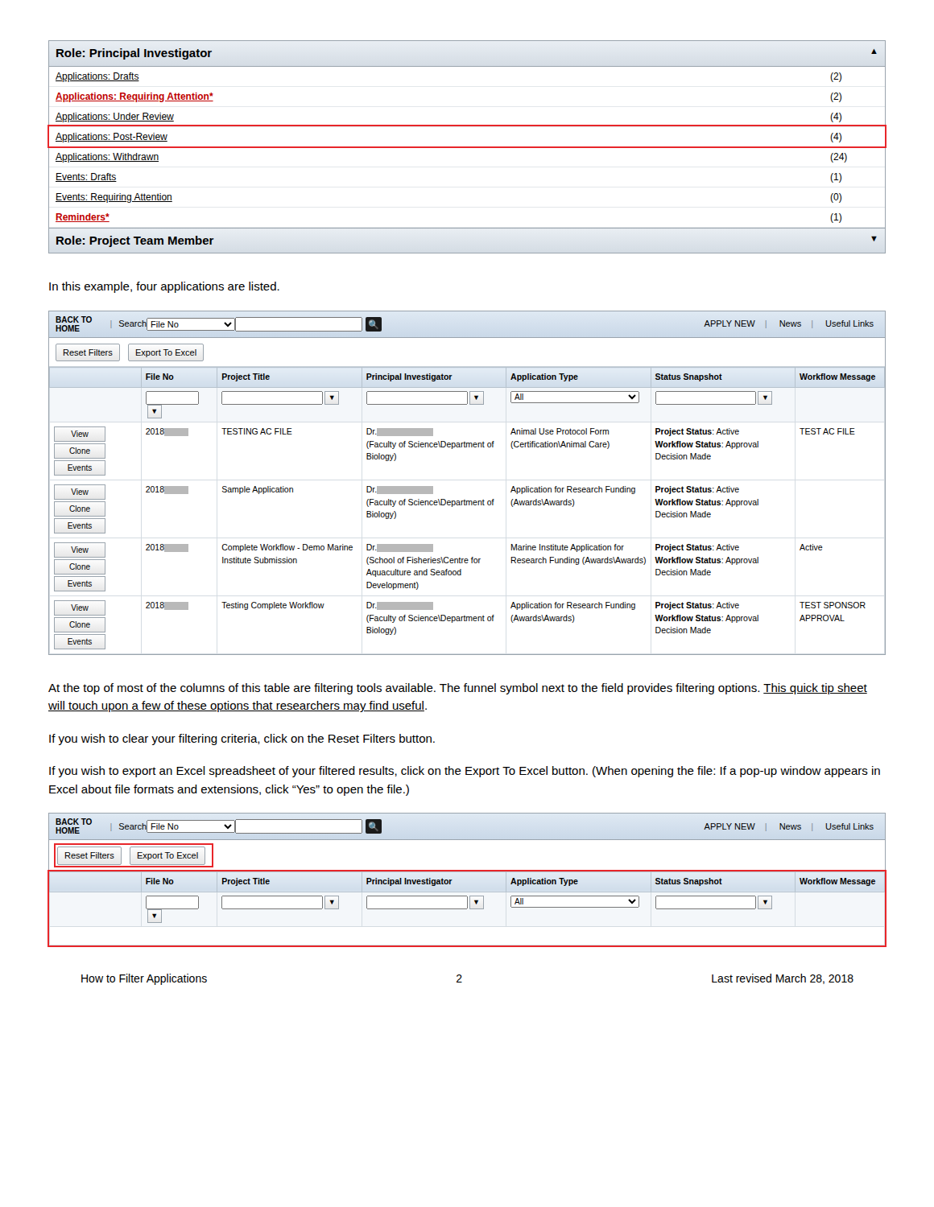Role: Principal Investigator ▲
| Applications: Drafts | (2) |
| Applications: Requiring Attention* | (2) |
| Applications: Under Review | (4) |
| Applications: Post-Review | (4) |
| Applications: Withdrawn | (24) |
| Events: Drafts | (1) |
| Events: Requiring Attention | (0) |
| Reminders* | (1) |
Role: Project Team Member ▼
In this example, four applications are listed.
BACK TO
HOME
| Search File No 🔍
APPLY NEW| News| Useful Links
Reset Filters Export To Excel
| | File No | Project Title | Principal Investigator | Application Type | Status Snapshot | Workflow Message |
| --- | --- | --- | --- | --- | --- | --- |
| | ▼ | ▼ | ▼ | All | ▼ | |
| View Clone Events | 2018 | TESTING AC FILE | Dr. (Faculty of Science\Department of Biology) | Animal Use Protocol Form (Certification\Animal Care) | Project Status : Active Workflow Status : Approval Decision Made | TEST AC FILE |
| View Clone Events | 2018 | Sample Application | Dr. (Faculty of Science\Department of Biology) | Application for Research Funding (Awards\Awards) | Project Status : Active Workflow Status : Approval Decision Made | |
| View Clone Events | 2018 | Complete Workflow - Demo Marine Institute Submission | Dr. (School of Fisheries\Centre for Aquaculture and Seafood Development) | Marine Institute Application for Research Funding (Awards\Awards) | Project Status : Active Workflow Status : Approval Decision Made | Active |
| View Clone Events | 2018 | Testing Complete Workflow | Dr. (Faculty of Science\Department of Biology) | Application for Research Funding (Awards\Awards) | Project Status : Active Workflow Status : Approval Decision Made | TEST SPONSOR APPROVAL |
At the top of most of the columns of this table are filtering tools available. The funnel symbol next to the field provides filtering options. This quick tip sheet will touch upon a few of these options that researchers may find useful.
If you wish to clear your filtering criteria, click on the Reset Filters button.
If you wish to export an Excel spreadsheet of your filtered results, click on the Export To Excel button. (When opening the file: If a pop-up window appears in Excel about file formats and extensions, click “Yes” to open the file.)
BACK TO
HOME
| Search File No 🔍
APPLY NEW| News| Useful Links
Reset Filters Export To Excel
| | File No | Project Title | Principal Investigator | Application Type | Status Snapshot | Workflow Message |
| --- | --- | --- | --- | --- | --- | --- |
| | ▼ | ▼ | ▼ | All | ▼ | |
How to Filter Applications 2 Last revised March 28, 2018